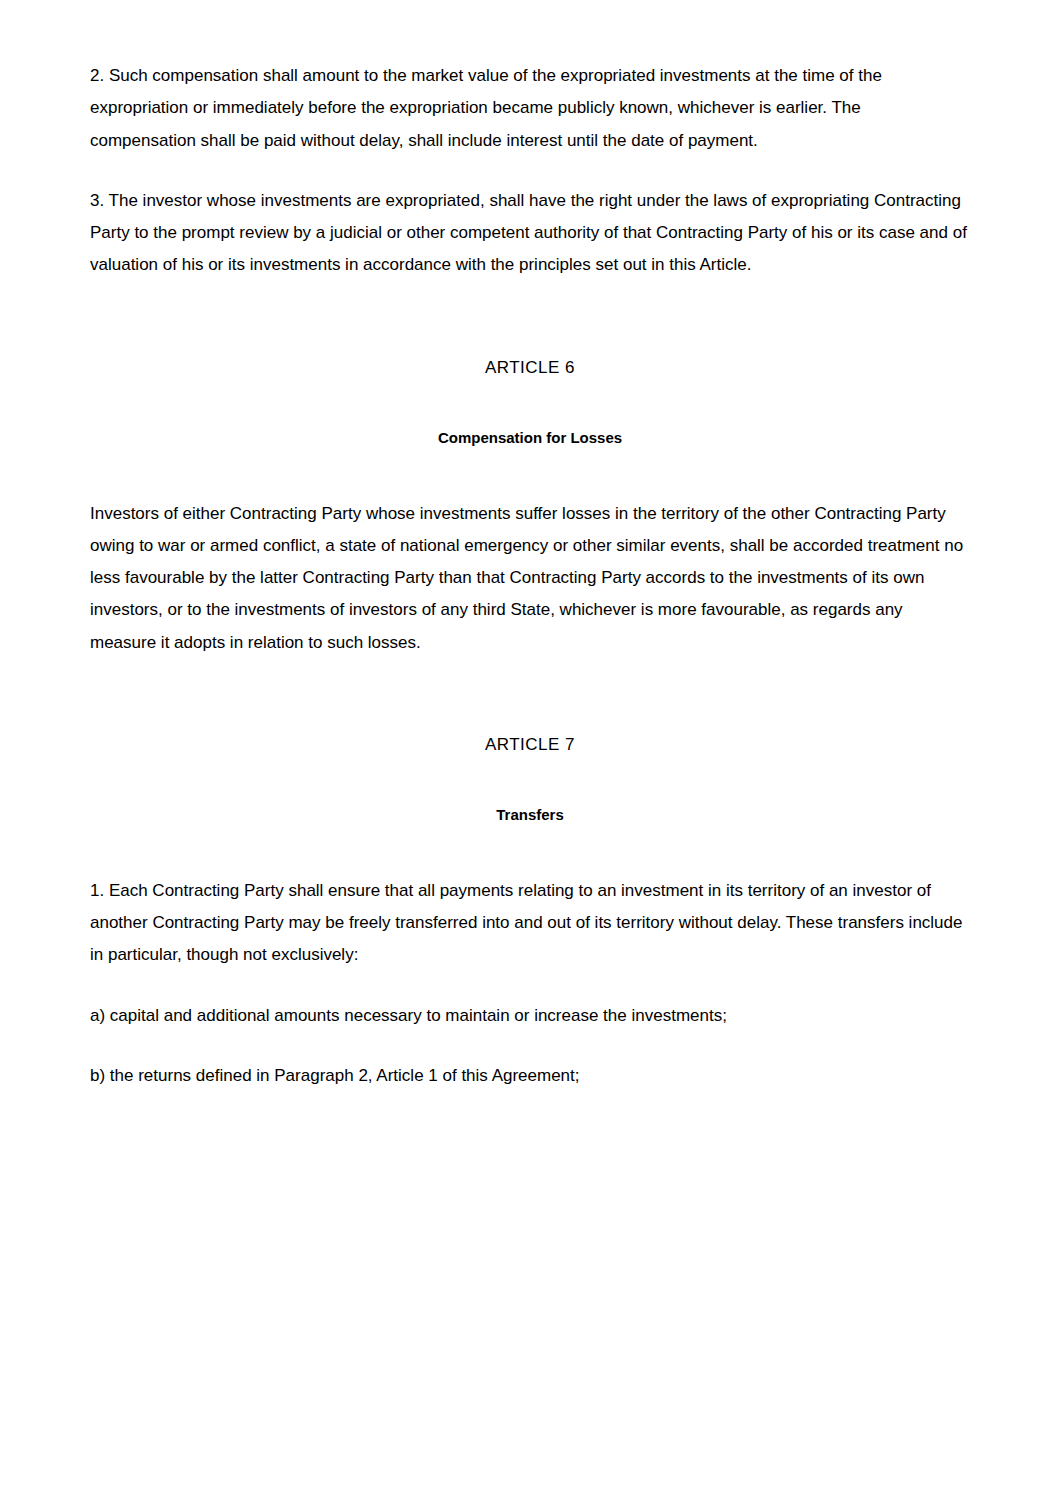2. Such compensation shall amount to the market value of the expropriated investments at the time of the expropriation or immediately before the expropriation became publicly known, whichever is earlier. The compensation shall be paid without delay, shall include interest until the date of payment.
3. The investor whose investments are expropriated, shall have the right under the laws of expropriating Contracting Party to the prompt review by a judicial or other competent authority of that Contracting Party of his or its case and of valuation of his or its investments in accordance with the principles set out in this Article.
ARTICLE 6
Compensation for Losses
Investors of either Contracting Party whose investments suffer losses in the territory of the other Contracting Party owing to war or armed conflict, a state of national emergency or other similar events, shall be accorded treatment no less favourable by the latter Contracting Party than that Contracting Party accords to the investments of its own investors, or to the investments of investors of any third State, whichever is more favourable, as regards any measure it adopts in relation to such losses.
ARTICLE 7
Transfers
1. Each Contracting Party shall ensure that all payments relating to an investment in its territory of an investor of another Contracting Party may be freely transferred into and out of its territory without delay. These transfers include in particular, though not exclusively:
a) capital and additional amounts necessary to maintain or increase the investments;
b) the returns defined in Paragraph 2, Article 1 of this Agreement;